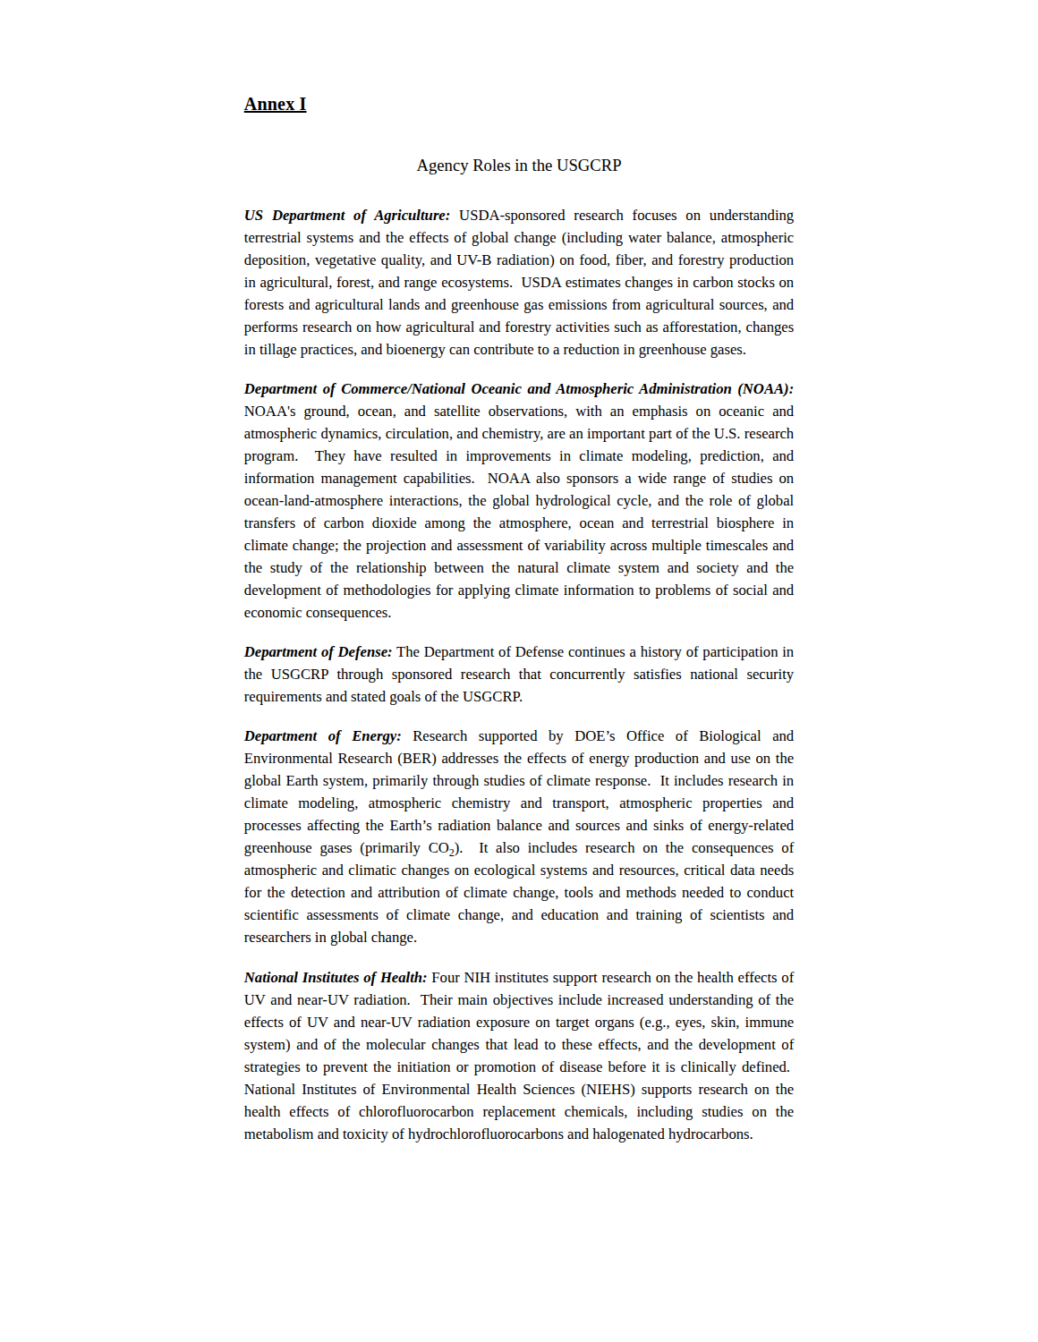Annex I
Agency Roles in the USGCRP
US Department of Agriculture: USDA-sponsored research focuses on understanding terrestrial systems and the effects of global change (including water balance, atmospheric deposition, vegetative quality, and UV-B radiation) on food, fiber, and forestry production in agricultural, forest, and range ecosystems. USDA estimates changes in carbon stocks on forests and agricultural lands and greenhouse gas emissions from agricultural sources, and performs research on how agricultural and forestry activities such as afforestation, changes in tillage practices, and bioenergy can contribute to a reduction in greenhouse gases.
Department of Commerce/National Oceanic and Atmospheric Administration (NOAA): NOAA's ground, ocean, and satellite observations, with an emphasis on oceanic and atmospheric dynamics, circulation, and chemistry, are an important part of the U.S. research program. They have resulted in improvements in climate modeling, prediction, and information management capabilities. NOAA also sponsors a wide range of studies on ocean-land-atmosphere interactions, the global hydrological cycle, and the role of global transfers of carbon dioxide among the atmosphere, ocean and terrestrial biosphere in climate change; the projection and assessment of variability across multiple timescales and the study of the relationship between the natural climate system and society and the development of methodologies for applying climate information to problems of social and economic consequences.
Department of Defense: The Department of Defense continues a history of participation in the USGCRP through sponsored research that concurrently satisfies national security requirements and stated goals of the USGCRP.
Department of Energy: Research supported by DOE’s Office of Biological and Environmental Research (BER) addresses the effects of energy production and use on the global Earth system, primarily through studies of climate response. It includes research in climate modeling, atmospheric chemistry and transport, atmospheric properties and processes affecting the Earth’s radiation balance and sources and sinks of energy-related greenhouse gases (primarily CO2). It also includes research on the consequences of atmospheric and climatic changes on ecological systems and resources, critical data needs for the detection and attribution of climate change, tools and methods needed to conduct scientific assessments of climate change, and education and training of scientists and researchers in global change.
National Institutes of Health: Four NIH institutes support research on the health effects of UV and near-UV radiation. Their main objectives include increased understanding of the effects of UV and near-UV radiation exposure on target organs (e.g., eyes, skin, immune system) and of the molecular changes that lead to these effects, and the development of strategies to prevent the initiation or promotion of disease before it is clinically defined. National Institutes of Environmental Health Sciences (NIEHS) supports research on the health effects of chlorofluorocarbon replacement chemicals, including studies on the metabolism and toxicity of hydrochlorofluorocarbons and halogenated hydrocarbons.